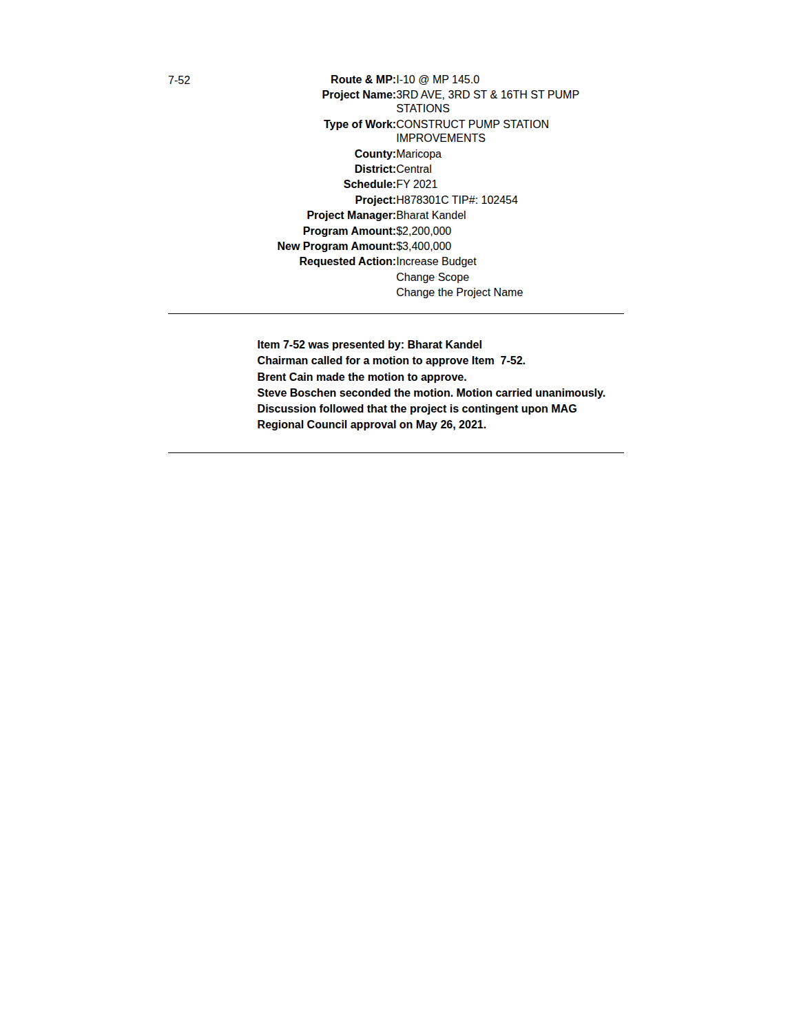7-52
| Route & MP: | I-10 @ MP 145.0 |
| Project Name: | 3RD AVE, 3RD ST & 16TH ST PUMP STATIONS |
| Type of Work: | CONSTRUCT PUMP STATION IMPROVEMENTS |
| County: | Maricopa |
| District: | Central |
| Schedule: | FY 2021 |
| Project: | H878301C TIP#: 102454 |
| Project Manager: | Bharat Kandel |
| Program Amount: | $2,200,000 |
| New Program Amount: | $3,400,000 |
| Requested Action: | Increase Budget |
| | Change Scope |
| | Change the Project Name |
Item 7-52 was presented by: Bharat Kandel
Chairman called for a motion to approve Item 7-52.
Brent Cain made the motion to approve.
Steve Boschen seconded the motion. Motion carried unanimously.
Discussion followed that the project is contingent upon MAG
Regional Council approval on May 26, 2021.